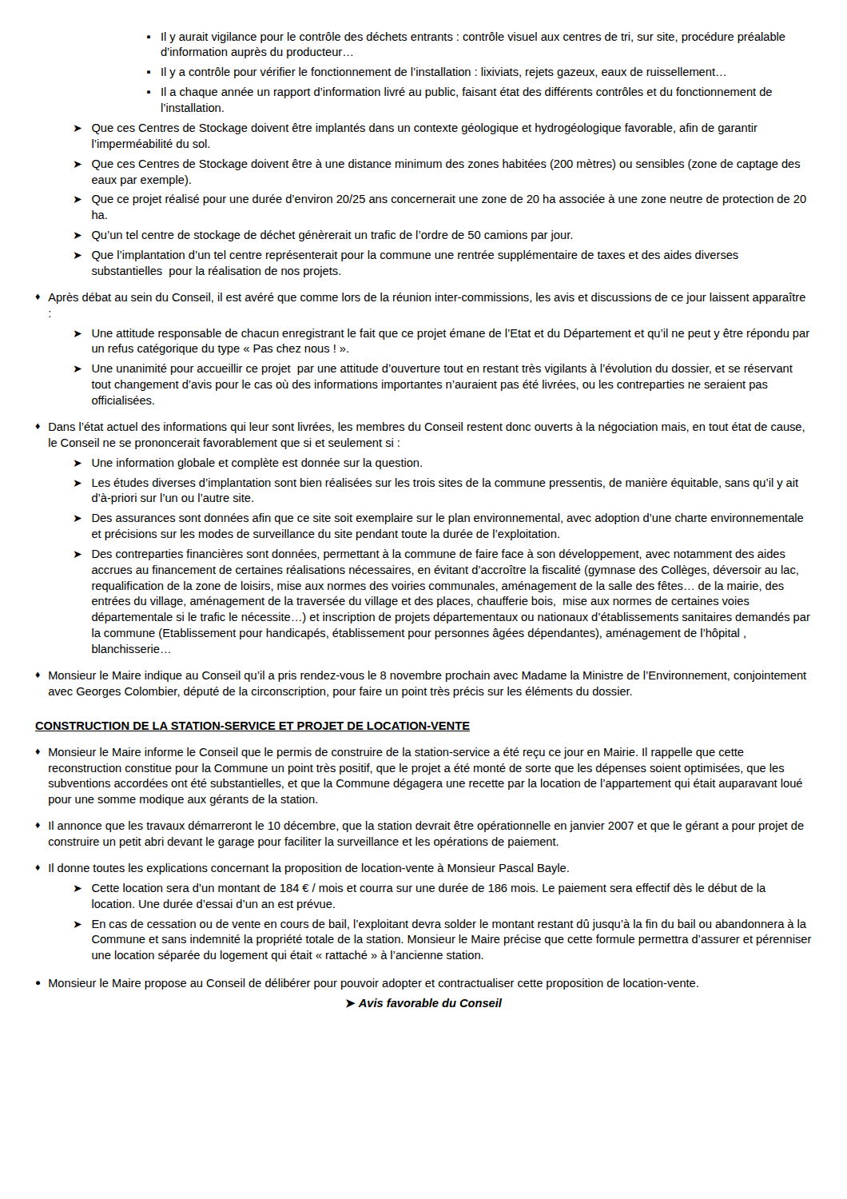Il y aurait vigilance pour le contrôle des déchets entrants : contrôle visuel aux centres de tri, sur site, procédure préalable d’information auprès du producteur…
Il y a contrôle pour vérifier le fonctionnement de l’installation : lixiviats, rejets gazeux, eaux de ruissellement…
Il a chaque année un rapport d’information livré au public, faisant état des différents contrôles et du fonctionnement de l’installation.
Que ces Centres de Stockage doivent être implantés dans un contexte géologique et hydrogéologique favorable, afin de garantir l’imperméabilité du sol.
Que ces Centres de Stockage doivent être à une distance minimum des zones habitées (200 mètres) ou sensibles (zone de captage des eaux par exemple).
Que ce projet réalisé pour une durée d’environ 20/25 ans concernerait une zone de 20 ha associée à une zone neutre de protection de 20 ha.
Qu’un tel centre de stockage de déchet génèrerait un trafic de l’ordre de 50 camions par jour.
Que l’implantation d’un tel centre représenterait pour la commune une rentrée supplémentaire de taxes et des aides diverses substantielles pour la réalisation de nos projets.
Après débat au sein du Conseil, il est avéré que comme lors de la réunion inter-commissions, les avis et discussions de ce jour laissent apparaître :
Une attitude responsable de chacun enregistrant le fait que ce projet émane de l’Etat et du Département et qu’il ne peut y être répondu par un refus catégorique du type « Pas chez nous ! ».
Une unanimité pour accueillir ce projet par une attitude d’ouverture tout en restant très vigilants à l’évolution du dossier, et se réservant tout changement d’avis pour le cas où des informations importantes n’auraient pas été livrées, ou les contreparties ne seraient pas officialisées.
Dans l’état actuel des informations qui leur sont livrées, les membres du Conseil restent donc ouverts à la négociation mais, en tout état de cause, le Conseil ne se prononcerait favorablement que si et seulement si :
Une information globale et complète est donnée sur la question.
Les études diverses d’implantation sont bien réalisées sur les trois sites de la commune pressentis, de manière équitable, sans qu’il y ait d’à-priori sur l’un ou l’autre site.
Des assurances sont données afin que ce site soit exemplaire sur le plan environnemental, avec adoption d’une charte environnementale et précisions sur les modes de surveillance du site pendant toute la durée de l’exploitation.
Des contreparties financières sont données, permettant à la commune de faire face à son développement, avec notamment des aides accrues au financement de certaines réalisations nécessaires, en évitant d’accroître la fiscalité (gymnase des Collèges, déversoir au lac, requalification de la zone de loisirs, mise aux normes des voiries communales, aménagement de la salle des fêtes… de la mairie, des entrées du village, aménagement de la traversée du village et des places, chaufferie bois, mise aux normes de certaines voies départementale si le trafic le nécessite…) et inscription de projets départementaux ou nationaux d’établissements sanitaires demandés par la commune (Etablissement pour handicapés, établissement pour personnes âgées dépendantes), aménagement de l’hôpital , blanchisserie…
Monsieur le Maire indique au Conseil qu’il a pris rendez-vous le 8 novembre prochain avec Madame la Ministre de l’Environnement, conjointement avec Georges Colombier, député de la circonscription, pour faire un point très précis sur les éléments du dossier.
CONSTRUCTION DE LA STATION-SERVICE ET PROJET DE LOCATION-VENTE
Monsieur le Maire informe le Conseil que le permis de construire de la station-service a été reçu ce jour en Mairie. Il rappelle que cette reconstruction constitue pour la Commune un point très positif, que le projet a été monté de sorte que les dépenses soient optimisées, que les subventions accordées ont été substantielles, et que la Commune dégagera une recette par la location de l’appartement qui était auparavant loué pour une somme modique aux gérants de la station.
Il annonce que les travaux démarreront le 10 décembre, que la station devrait être opérationnelle en janvier 2007 et que le gérant a pour projet de construire un petit abri devant le garage pour faciliter la surveillance et les opérations de paiement.
Il donne toutes les explications concernant la proposition de location-vente à Monsieur Pascal Bayle.
Cette location sera d’un montant de 184 € / mois et courra sur une durée de 186 mois. Le paiement sera effectif dès le début de la location. Une durée d’essai d’un an est prévue.
En cas de cessation ou de vente en cours de bail, l’exploitant devra solder le montant restant dû jusqu’à la fin du bail ou abandonnera à la Commune et sans indemnité la propriété totale de la station. Monsieur le Maire précise que cette formule permettra d’assurer et pérenniser une location séparée du logement qui était « rattaché » à l’ancienne station.
Monsieur le Maire propose au Conseil de délibérer pour pouvoir adopter et contractualiser cette proposition de location-vente.
Avis favorable du Conseil